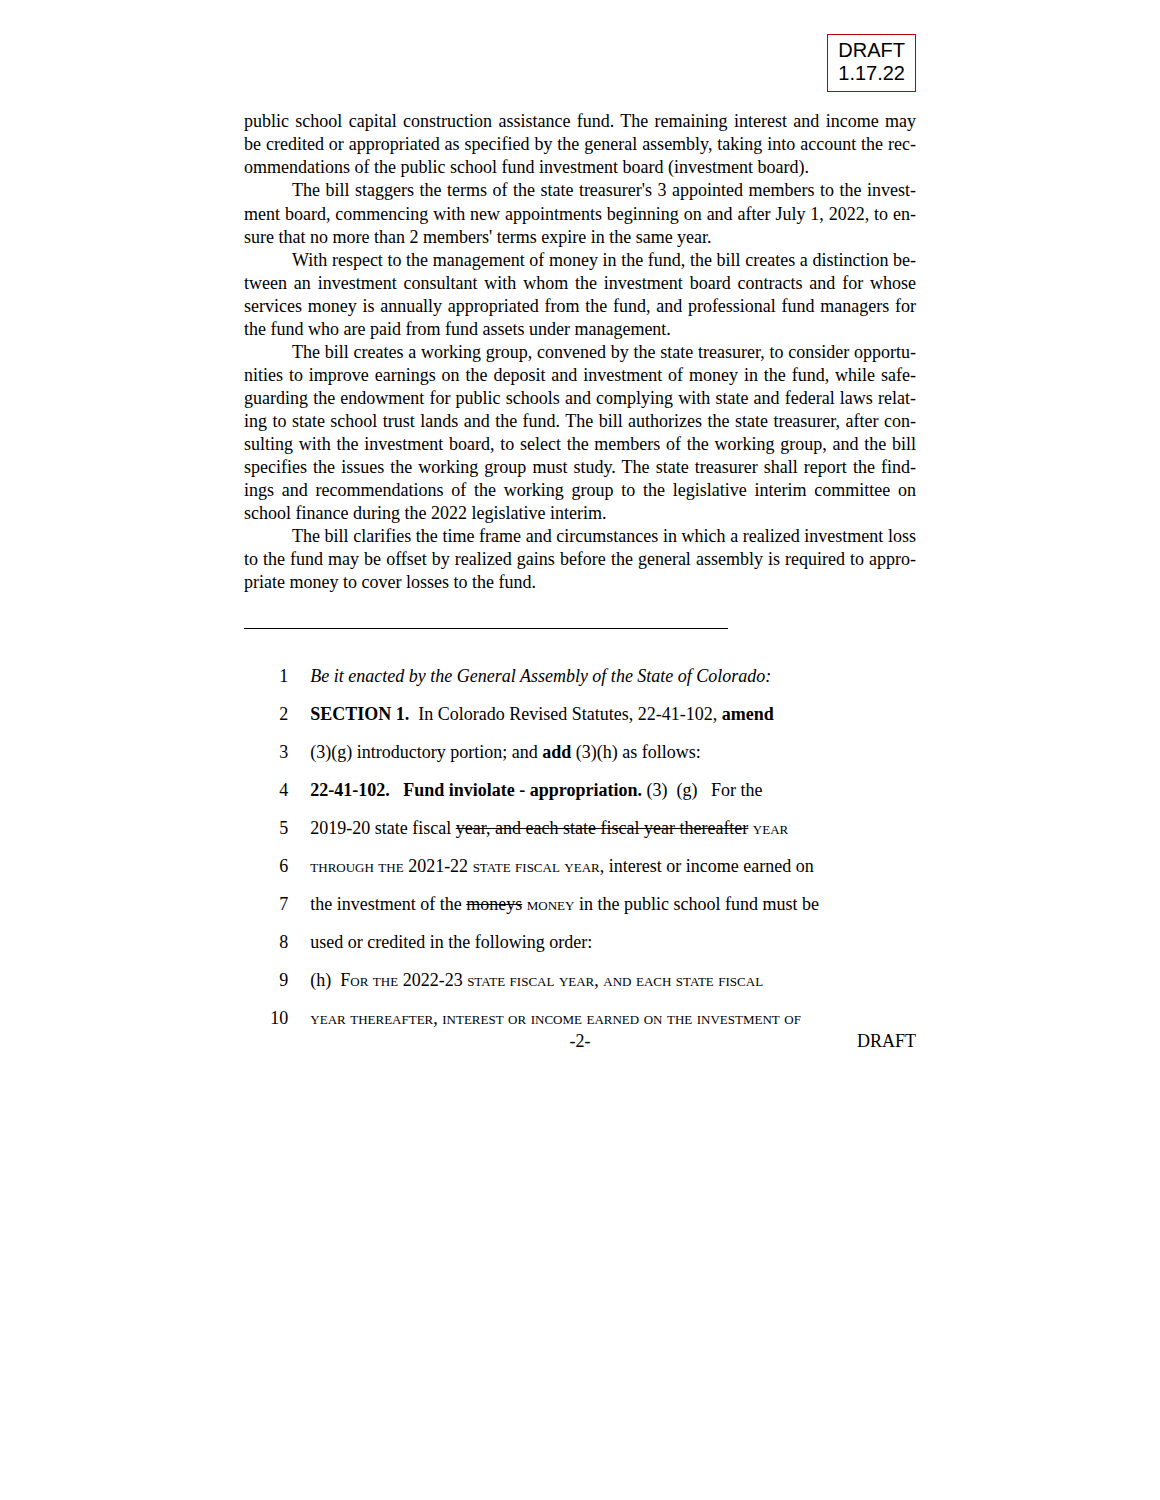DRAFT
1.17.22
public school capital construction assistance fund. The remaining interest and income may be credited or appropriated as specified by the general assembly, taking into account the recommendations of the public school fund investment board (investment board).
The bill staggers the terms of the state treasurer's 3 appointed members to the investment board, commencing with new appointments beginning on and after July 1, 2022, to ensure that no more than 2 members' terms expire in the same year.
With respect to the management of money in the fund, the bill creates a distinction between an investment consultant with whom the investment board contracts and for whose services money is annually appropriated from the fund, and professional fund managers for the fund who are paid from fund assets under management.
The bill creates a working group, convened by the state treasurer, to consider opportunities to improve earnings on the deposit and investment of money in the fund, while safeguarding the endowment for public schools and complying with state and federal laws relating to state school trust lands and the fund. The bill authorizes the state treasurer, after consulting with the investment board, to select the members of the working group, and the bill specifies the issues the working group must study. The state treasurer shall report the findings and recommendations of the working group to the legislative interim committee on school finance during the 2022 legislative interim.
The bill clarifies the time frame and circumstances in which a realized investment loss to the fund may be offset by realized gains before the general assembly is required to appropriate money to cover losses to the fund.
| 1 | Be it enacted by the General Assembly of the State of Colorado: |
| 2 | SECTION 1. In Colorado Revised Statutes, 22-41-102, amend |
| 3 | (3)(g) introductory portion; and add (3)(h) as follows: |
| 4 | 22-41-102. Fund inviolate - appropriation. (3) (g) For the |
| 5 | 2019-20 state fiscal year, and each state fiscal year thereafter year |
| 6 | through the 2021-22 state fiscal year , interest or income earned on |
| 7 | the investment of the moneys money in the public school fund must be |
| 8 | used or credited in the following order: |
| 9 | (h) For the 2022-23 state fiscal year, and each state fiscal |
| 10 | year thereafter, interest or income earned on the investment of |
-2- DRAFT